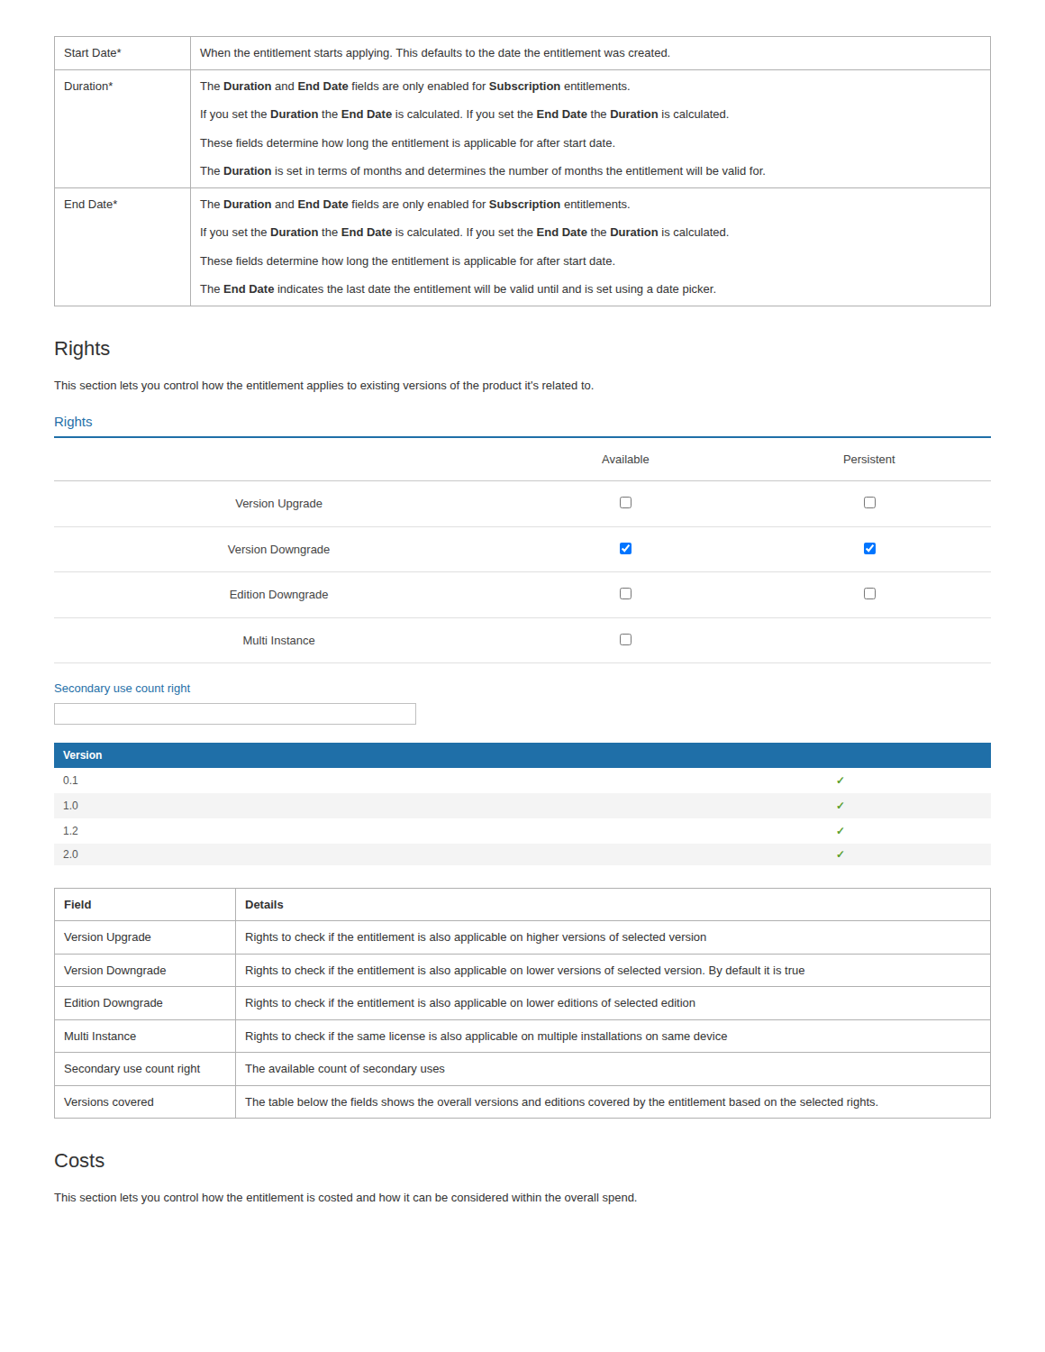| Start Date* | When the entitlement starts applying. This defaults to the date the entitlement was created. |
| Duration* | The Duration and End Date fields are only enabled for Subscription entitlements. If you set the Duration the End Date is calculated. If you set the End Date the Duration is calculated. These fields determine how long the entitlement is applicable for after start date. The Duration is set in terms of months and determines the number of months the entitlement will be valid for. |
| End Date* | The Duration and End Date fields are only enabled for Subscription entitlements. If you set the Duration the End Date is calculated. If you set the End Date the Duration is calculated. These fields determine how long the entitlement is applicable for after start date. The End Date indicates the last date the entitlement will be valid until and is set using a date picker. |
Rights
This section lets you control how the entitlement applies to existing versions of the product it's related to.
Rights
| | Available | Persistent |
| --- | --- | --- |
| Version Upgrade | | |
| Version Downgrade | | |
| Edition Downgrade | | |
| Multi Instance | | |
Secondary use count right
| Version | |
| --- | --- |
| 0.1 | ✓ |
| 1.0 | ✓ |
| 1.2 | ✓ |
| 2.0 | ✓ |
| Field | Details |
| --- | --- |
| Version Upgrade | Rights to check if the entitlement is also applicable on higher versions of selected version |
| Version Downgrade | Rights to check if the entitlement is also applicable on lower versions of selected version. By default it is true |
| Edition Downgrade | Rights to check if the entitlement is also applicable on lower editions of selected edition |
| Multi Instance | Rights to check if the same license is also applicable on multiple installations on same device |
| Secondary use count right | The available count of secondary uses |
| Versions covered | The table below the fields shows the overall versions and editions covered by the entitlement based on the selected rights. |
Costs
This section lets you control how the entitlement is costed and how it can be considered within the overall spend.